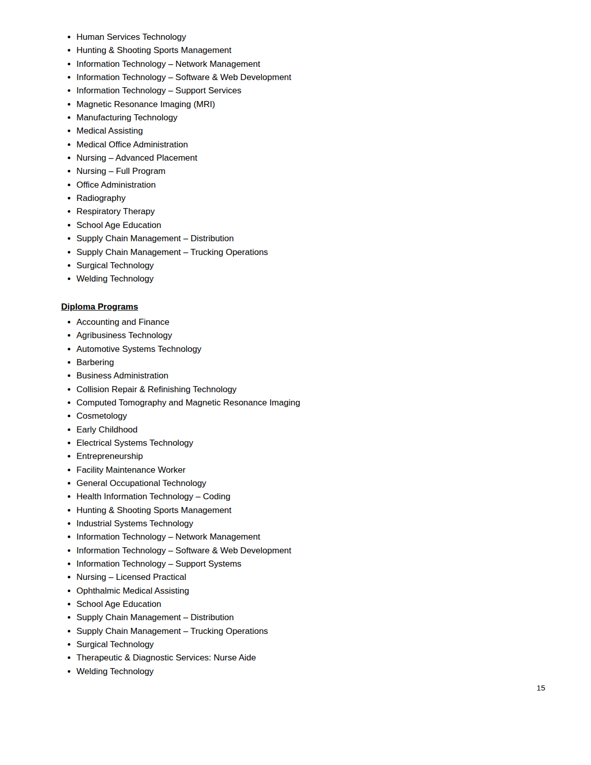Human Services Technology
Hunting & Shooting Sports Management
Information Technology – Network Management
Information Technology – Software & Web Development
Information Technology – Support Services
Magnetic Resonance Imaging (MRI)
Manufacturing Technology
Medical Assisting
Medical Office Administration
Nursing – Advanced Placement
Nursing – Full Program
Office Administration
Radiography
Respiratory Therapy
School Age Education
Supply Chain Management – Distribution
Supply Chain Management – Trucking Operations
Surgical Technology
Welding Technology
Diploma Programs
Accounting and Finance
Agribusiness Technology
Automotive Systems Technology
Barbering
Business Administration
Collision Repair & Refinishing Technology
Computed Tomography and Magnetic Resonance Imaging
Cosmetology
Early Childhood
Electrical Systems Technology
Entrepreneurship
Facility Maintenance Worker
General Occupational Technology
Health Information Technology – Coding
Hunting & Shooting Sports Management
Industrial Systems Technology
Information Technology – Network Management
Information Technology – Software & Web Development
Information Technology – Support Systems
Nursing – Licensed Practical
Ophthalmic Medical Assisting
School Age Education
Supply Chain Management – Distribution
Supply Chain Management – Trucking Operations
Surgical Technology
Therapeutic & Diagnostic Services: Nurse Aide
Welding Technology
15